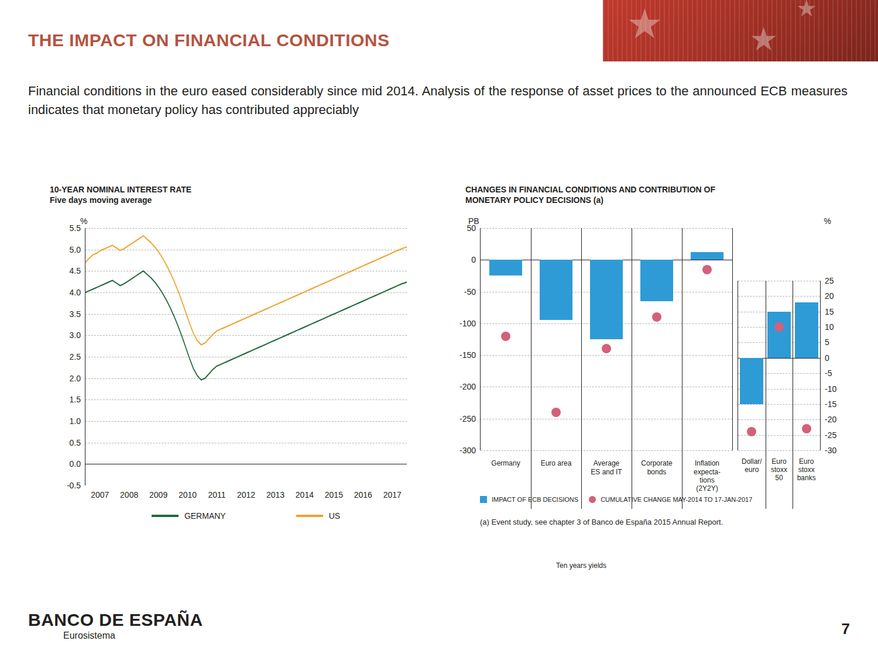★
★
★
THE IMPACT ON FINANCIAL CONDITIONS
Financial conditions in the euro eased considerably since mid 2014. Analysis of the response of asset prices to the announced ECB measures indicates that monetary policy has contributed appreciably
10-YEAR NOMINAL INTEREST RATE
Five days moving average
CHANGES IN FINANCIAL CONDITIONS AND CONTRIBUTION OF
MONETARY POLICY DECISIONS (a)
%
5.5
5.0
4.5
4.0
3.5
3.0
2.5
2.0
1.5
1.0
0.5
0.0
-0.5
2007
2008
2009
2010
2011
2012
2013
2014
2015
2016
2017
GERMANY
US
PB
%
50
0
-50
-100
-150
-200
-250
-300
Germany
Euro area
Average
ES and IT
Corporate
bonds
Inflation
expecta-
tions
(2Y2Y)
Ten years yields
25
20
15
10
5
0
-5
-10
-15
-20
-25
-30
Dollar/
euro
Euro
stoxx
50
Euro
stoxx
banks
IMPACT OF ECB DECISIONS CUMULATIVE CHANGE MAY-2014 TO 17-JAN-2017
(a) Event study, see chapter 3 of Banco de España 2015 Annual Report.
BANCO DE ESPAÑA
Eurosistema
7